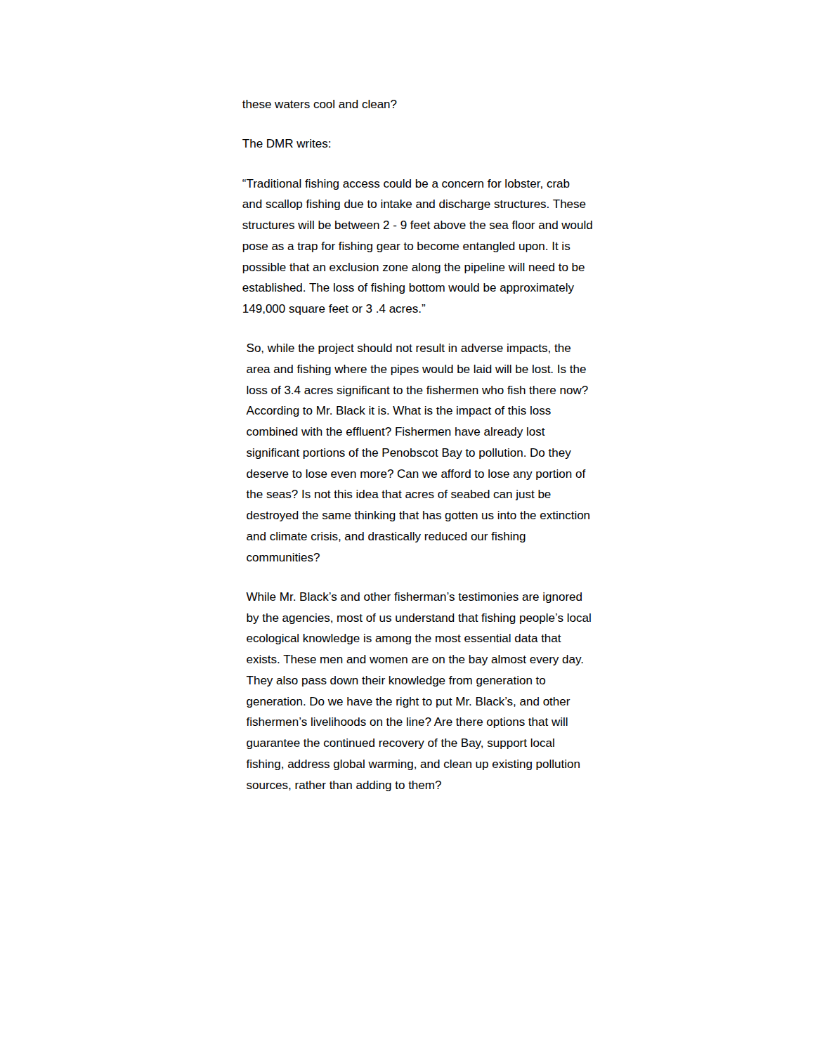these waters cool and clean?
The DMR writes:
“Traditional fishing access could be a concern for lobster, crab and scallop fishing due to intake and discharge structures. These structures will be between 2 - 9 feet above the sea floor and would pose as a trap for fishing gear to become entangled upon. It is possible that an exclusion zone along the pipeline will need to be established. The loss of fishing bottom would be approximately 149,000 square feet or 3 .4 acres.”
So, while the project should not result in adverse impacts, the area and fishing where the pipes would be laid will be lost. Is the loss of 3.4 acres significant to the fishermen who fish there now? According to Mr. Black it is. What is the impact of this loss combined with the effluent? Fishermen have already lost significant portions of the Penobscot Bay to pollution. Do they deserve to lose even more? Can we afford to lose any portion of the seas? Is not this idea that acres of seabed can just be destroyed the same thinking that has gotten us into the extinction and climate crisis, and drastically reduced our fishing communities?
While Mr. Black’s and other fisherman’s testimonies are ignored by the agencies, most of us understand that fishing people’s local ecological knowledge is among the most essential data that exists. These men and women are on the bay almost every day. They also pass down their knowledge from generation to generation. Do we have the right to put Mr. Black’s, and other fishermen’s livelihoods on the line? Are there options that will guarantee the continued recovery of the Bay, support local fishing, address global warming, and clean up existing pollution sources, rather than adding to them?